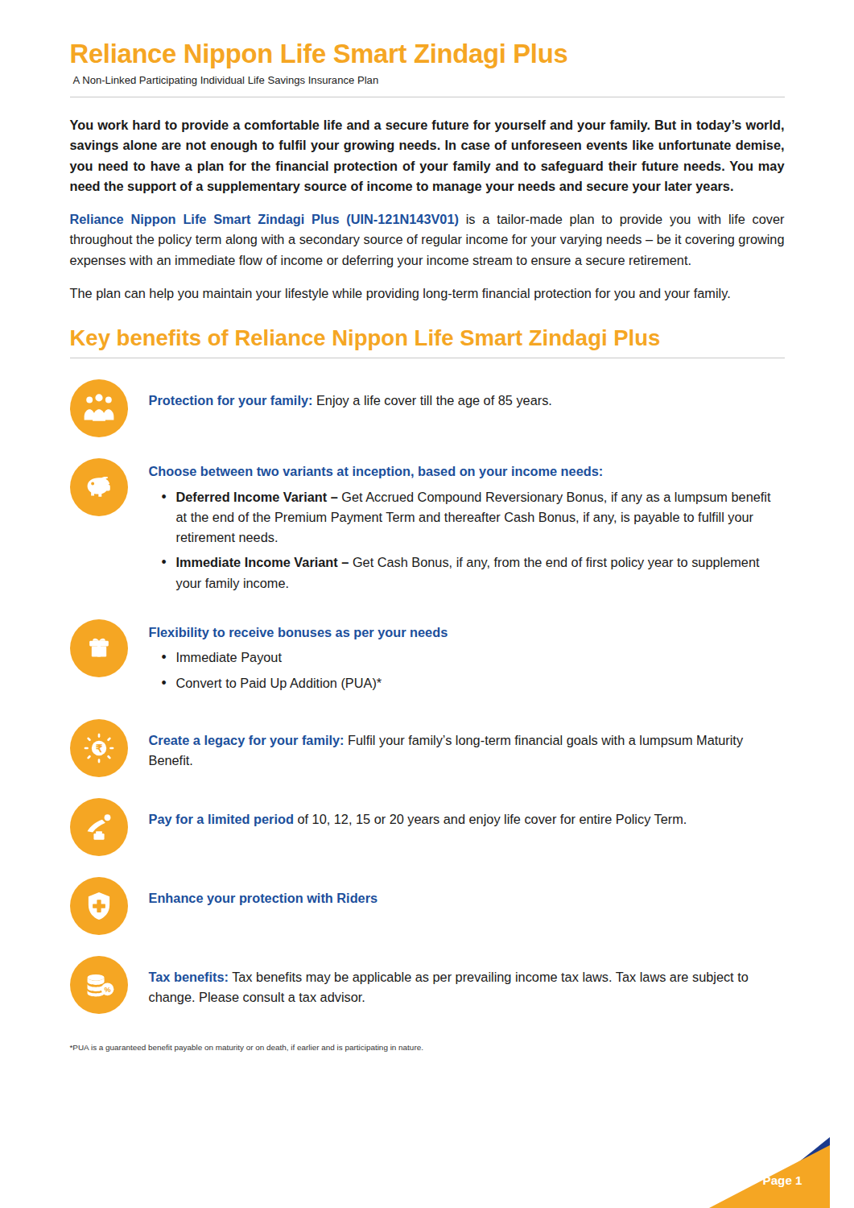Reliance Nippon Life Smart Zindagi Plus
A Non-Linked Participating Individual Life Savings Insurance Plan
You work hard to provide a comfortable life and a secure future for yourself and your family. But in today’s world, savings alone are not enough to fulfil your growing needs. In case of unforeseen events like unfortunate demise, you need to have a plan for the financial protection of your family and to safeguard their future needs. You may need the support of a supplementary source of income to manage your needs and secure your later years.
Reliance Nippon Life Smart Zindagi Plus (UIN-121N143V01) is a tailor-made plan to provide you with life cover throughout the policy term along with a secondary source of regular income for your varying needs – be it covering growing expenses with an immediate flow of income or deferring your income stream to ensure a secure retirement.
The plan can help you maintain your lifestyle while providing long-term financial protection for you and your family.
Key benefits of Reliance Nippon Life Smart Zindagi Plus
Protection for your family: Enjoy a life cover till the age of 85 years.
Choose between two variants at inception, based on your income needs:
Deferred Income Variant – Get Accrued Compound Reversionary Bonus, if any as a lumpsum benefit at the end of the Premium Payment Term and thereafter Cash Bonus, if any, is payable to fulfill your retirement needs.
Immediate Income Variant – Get Cash Bonus, if any, from the end of first policy year to supplement your family income.
Flexibility to receive bonuses as per your needs
Immediate Payout
Convert to Paid Up Addition (PUA)*
₹
Create a legacy for your family: Fulfil your family’s long-term financial goals with a lumpsum Maturity Benefit.
Pay for a limited period of 10, 12, 15 or 20 years and enjoy life cover for entire Policy Term.
Enhance your protection with Riders
%
Tax benefits: Tax benefits may be applicable as per prevailing income tax laws. Tax laws are subject to change. Please consult a tax advisor.
*PUA is a guaranteed benefit payable on maturity or on death, if earlier and is participating in nature.
Page 1